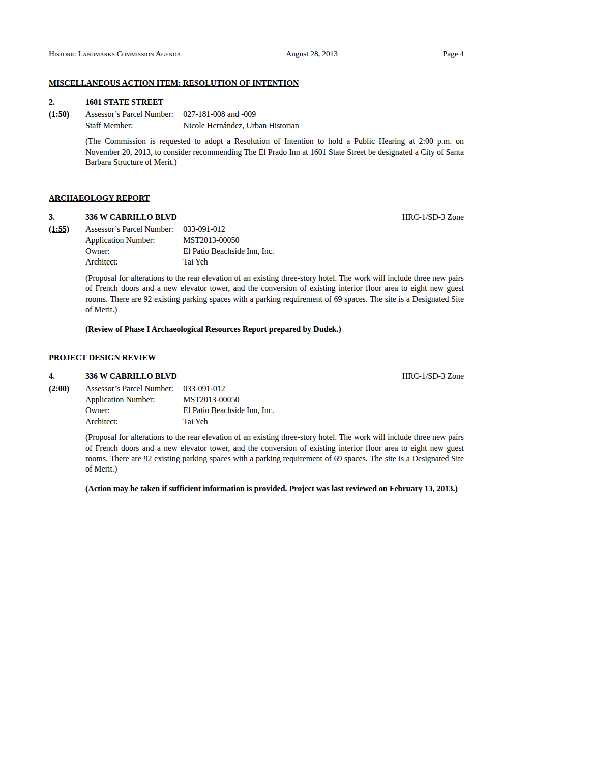Historic Landmarks Commission Agenda
August 28, 2013
Page 4
MISCELLANEOUS ACTION ITEM: RESOLUTION OF INTENTION
2. 1601 STATE STREET
(1:50)
| Assessor’s Parcel Number: | 027-181-008 and -009 |
| Staff Member: | Nicole Hernández, Urban Historian |
(The Commission is requested to adopt a Resolution of Intention to hold a Public Hearing at 2:00 p.m. on November 20, 2013, to consider recommending The El Prado Inn at 1601 State Street be designated a City of Santa Barbara Structure of Merit.)
ARCHAEOLOGY REPORT
3. 336 W CABRILLO BLVD HRC-1/SD-3 Zone
(1:55)
| Assessor’s Parcel Number: | 033-091-012 |
| Application Number: | MST2013-00050 |
| Owner: | El Patio Beachside Inn, Inc. |
| Architect: | Tai Yeh |
(Proposal for alterations to the rear elevation of an existing three-story hotel. The work will include three new pairs of French doors and a new elevator tower, and the conversion of existing interior floor area to eight new guest rooms. There are 92 existing parking spaces with a parking requirement of 69 spaces. The site is a Designated Site of Merit.)
(Review of Phase I Archaeological Resources Report prepared by Dudek.)
PROJECT DESIGN REVIEW
4. 336 W CABRILLO BLVD HRC-1/SD-3 Zone
(2:00)
| Assessor’s Parcel Number: | 033-091-012 |
| Application Number: | MST2013-00050 |
| Owner: | El Patio Beachside Inn, Inc. |
| Architect: | Tai Yeh |
(Proposal for alterations to the rear elevation of an existing three-story hotel. The work will include three new pairs of French doors and a new elevator tower, and the conversion of existing interior floor area to eight new guest rooms. There are 92 existing parking spaces with a parking requirement of 69 spaces. The site is a Designated Site of Merit.)
(Action may be taken if sufficient information is provided. Project was last reviewed on February 13, 2013.)